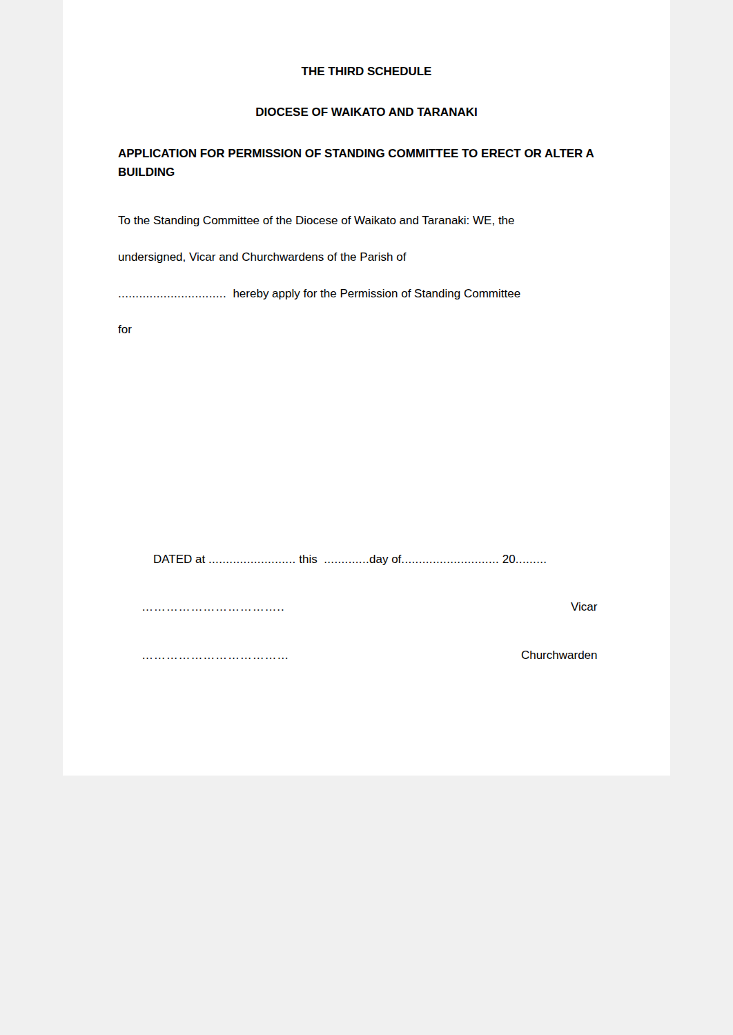THE THIRD SCHEDULE
DIOCESE OF WAIKATO AND TARANAKI
APPLICATION FOR PERMISSION OF STANDING COMMITTEE TO ERECT OR ALTER A BUILDING
To the Standing Committee of the Diocese of Waikato and Taranaki: WE, the
undersigned, Vicar and Churchwardens of the Parish of
............................... hereby apply for the Permission of Standing Committee
for
DATED at ......................... this ............. day of............................ 20.........
…………………………….. Vicar
……………………………… Churchwarden